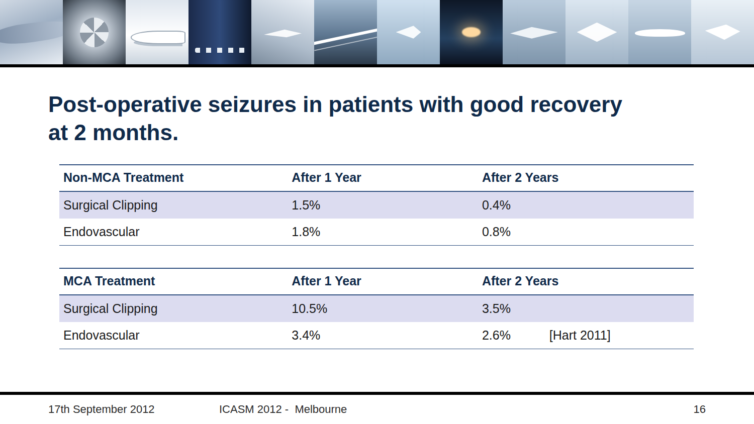Post-operative seizures in patients with good recovery at 2 months.
| Non-MCA Treatment | After 1 Year | After 2 Years |
| --- | --- | --- |
| Surgical Clipping | 1.5% | 0.4% |
| Endovascular | 1.8% | 0.8% |
| MCA Treatment | After 1 Year | After 2 Years |
| --- | --- | --- |
| Surgical Clipping | 10.5% | 3.5% |
| Endovascular | 3.4% | 2.6% [Hart 2011] |
17th September 2012
ICASM 2012 - Melbourne
16